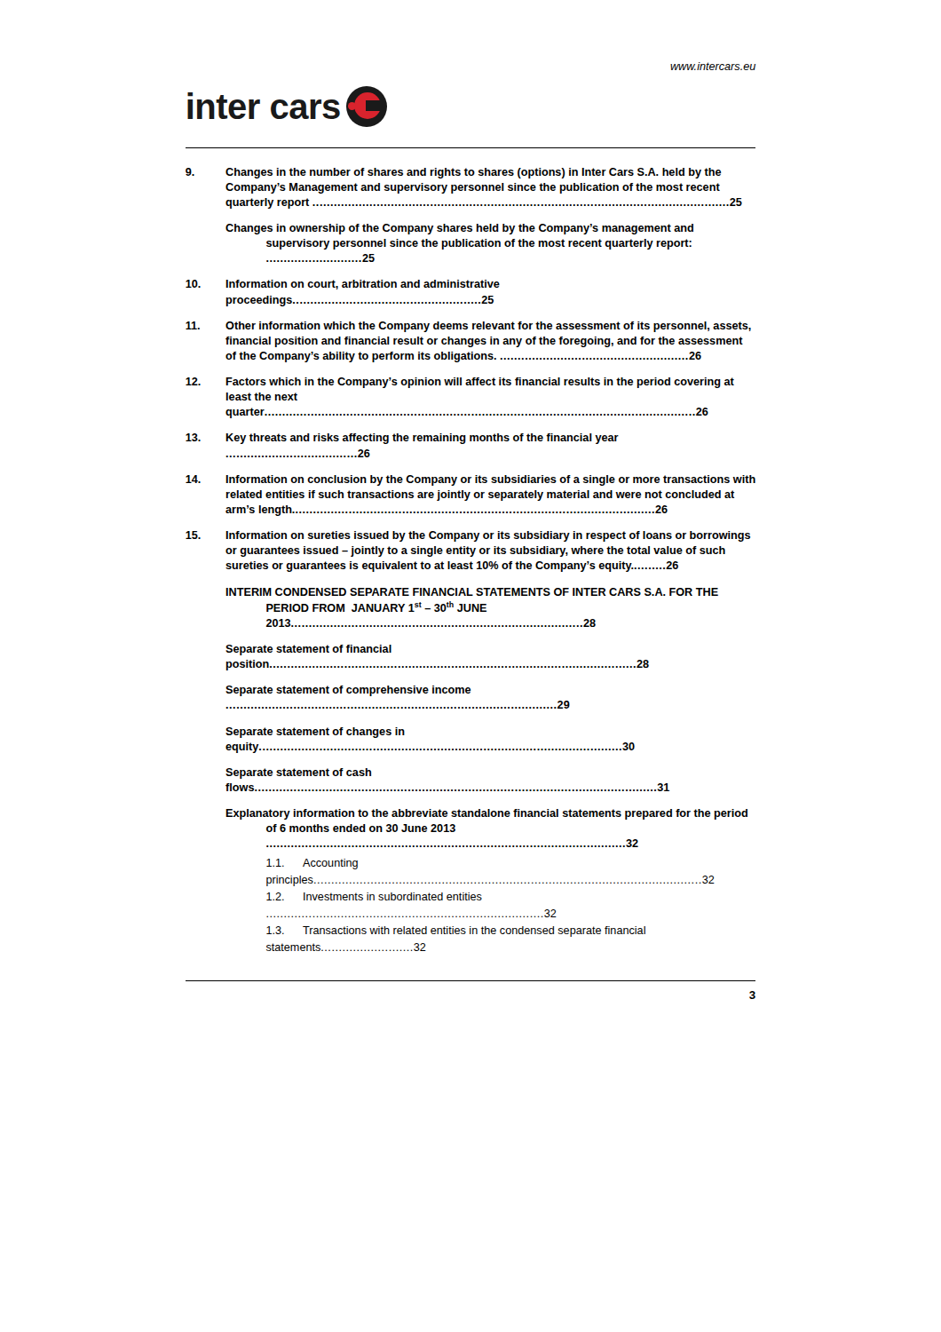www.intercars.eu
inter cars
| 9. | Changes in the number of shares and rights to shares (options) in Inter Cars S.A. held by the Company’s Management and supervisory personnel since the publication of the most recent quarterly report ..................................................................................................................... 25 |
| | Changes in ownership of the Company shares held by the Company’s management and supervisory personnel since the publication of the most recent quarterly report: ........................... 25 |
| 10. | Information on court, arbitration and administrative proceedings ..................................................... 25 |
| 11. | Other information which the Company deems relevant for the assessment of its personnel, assets, financial position and financial result or changes in any of the foregoing, and for the assessment of the Company’s ability to perform its obligations. ..................................................... 26 |
| 12. | Factors which in the Company’s opinion will affect its financial results in the period covering at least the next quarter ......................................................................................................................... 26 |
| 13. | Key threats and risks affecting the remaining months of the financial year ..................................... 26 |
| 14. | Information on conclusion by the Company or its subsidiaries of a single or more transactions with related entities if such transactions are jointly or separately material and were not concluded at arm’s length. ..................................................................................................... 26 |
| 15. | Information on sureties issued by the Company or its subsidiary in respect of loans or borrowings or guarantees issued – jointly to a single entity or its subsidiary, where the total value of such sureties or guarantees is equivalent to at least 10% of the Company’s equity. ......... 26 |
| | INTERIM CONDENSED SEPARATE FINANCIAL STATEMENTS OF INTER CARS S.A. FOR THE PERIOD FROM JANUARY 1 st – 30 th JUNE 2013 .................................................................................. 28 |
| | Separate statement of financial position ....................................................................................................... 28 |
| | Separate statement of comprehensive income ............................................................................................. 29 |
| | Separate statement of changes in equity ...................................................................................................... 30 |
| | Separate statement of cash flows ................................................................................................................. 31 |
| | Explanatory information to the abbreviate standalone financial statements prepared for the period of 6 months ended on 30 June 2013 ..................................................................................................... 32 1.1. Accounting principles ............................................................................................................. 32 1.2. Investments in subordinated entities .............................................................................. 32 1.3. Transactions with related entities in the condensed separate financial statements .......................... 32 |
3